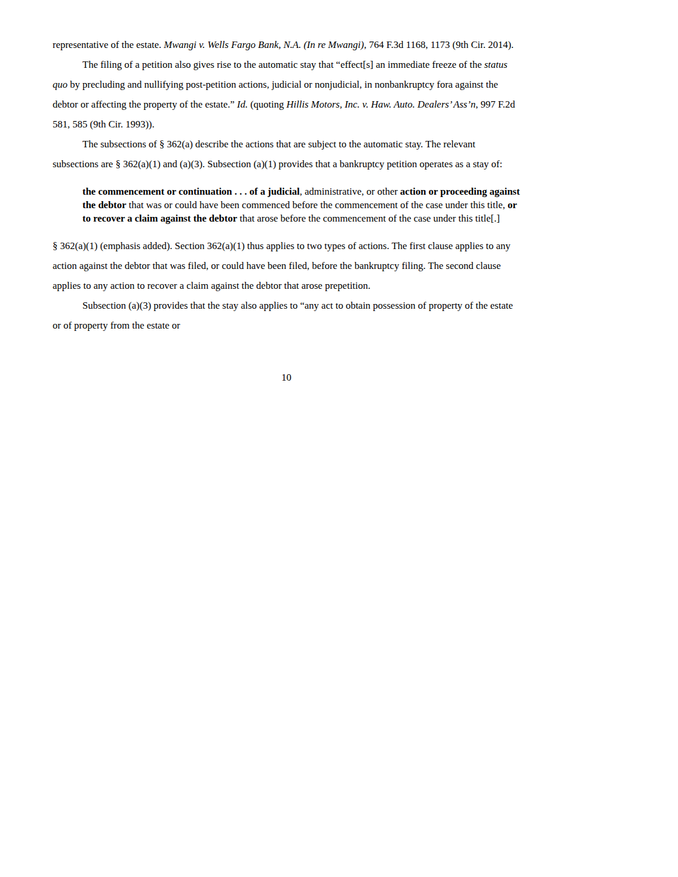representative of the estate. Mwangi v. Wells Fargo Bank, N.A. (In re Mwangi), 764 F.3d 1168, 1173 (9th Cir. 2014).
The filing of a petition also gives rise to the automatic stay that “effect[s] an immediate freeze of the status quo by precluding and nullifying post-petition actions, judicial or nonjudicial, in nonbankruptcy fora against the debtor or affecting the property of the estate.” Id. (quoting Hillis Motors, Inc. v. Haw. Auto. Dealers’ Ass’n, 997 F.2d 581, 585 (9th Cir. 1993)).
The subsections of § 362(a) describe the actions that are subject to the automatic stay. The relevant subsections are § 362(a)(1) and (a)(3). Subsection (a)(1) provides that a bankruptcy petition operates as a stay of:
the commencement or continuation . . . of a judicial, administrative, or other action or proceeding against the debtor that was or could have been commenced before the commencement of the case under this title, or to recover a claim against the debtor that arose before the commencement of the case under this title[.]
§ 362(a)(1) (emphasis added). Section 362(a)(1) thus applies to two types of actions. The first clause applies to any action against the debtor that was filed, or could have been filed, before the bankruptcy filing. The second clause applies to any action to recover a claim against the debtor that arose prepetition.
Subsection (a)(3) provides that the stay also applies to “any act to obtain possession of property of the estate or of property from the estate or
10